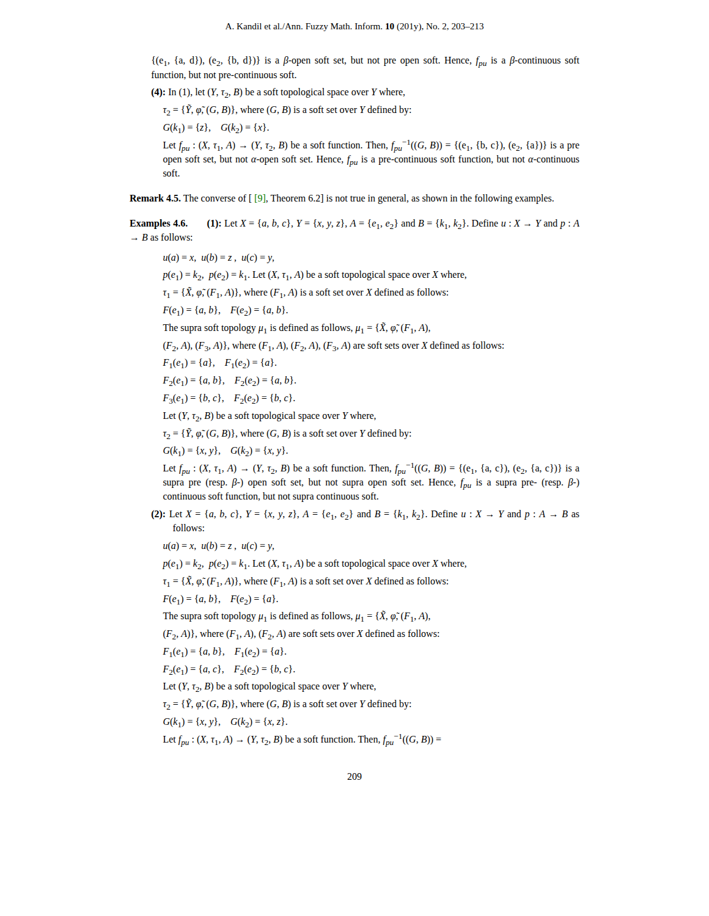A. Kandil et al./Ann. Fuzzy Math. Inform. 10 (201y), No. 2, 203–213
{(e1, {a, d}), (e2, {b, d})} is a β-open soft set, but not pre open soft. Hence, fpu is a β-continuous soft function, but not pre-continuous soft.
(4): In (1), let (Y, τ2, B) be a soft topological space over Y where,
τ2 = {Ỹ, φ̃, (G, B)}, where (G, B) is a soft set over Y defined by:
G(k1) = {z}, G(k2) = {x}.
Let fpu : (X, τ1, A) → (Y, τ2, B) be a soft function. Then, fpu−1((G, B)) = {(e1, {b, c}), (e2, {a})} is a pre open soft set, but not α-open soft set. Hence, fpu is a pre-continuous soft function, but not α-continuous soft.
Remark 4.5. The converse of [ [9], Theorem 6.2] is not true in general, as shown in the following examples.
Examples 4.6. (1): Let X = {a, b, c}, Y = {x, y, z}, A = {e1, e2} and B = {k1, k2}. Define u : X → Y and p : A → B as follows:
u(a) = x, u(b) = z , u(c) = y,
p(e1) = k2, p(e2) = k1. Let (X, τ1, A) be a soft topological space over X where,
τ1 = {X̃, φ̃, (F1, A)}, where (F1, A) is a soft set over X defined as follows:
F(e1) = {a, b}, F(e2) = {a, b}.
The supra soft topology μ1 is defined as follows, μ1 = {X̃, φ̃, (F1, A),
(F2, A), (F3, A)}, where (F1, A), (F2, A), (F3, A) are soft sets over X defined as follows:
F1(e1) = {a}, F1(e2) = {a}.
F2(e1) = {a, b}, F2(e2) = {a, b}.
F3(e1) = {b, c}, F2(e2) = {b, c}.
Let (Y, τ2, B) be a soft topological space over Y where,
τ2 = {Ỹ, φ̃, (G, B)}, where (G, B) is a soft set over Y defined by:
G(k1) = {x, y}, G(k2) = {x, y}.
Let fpu : (X, τ1, A) → (Y, τ2, B) be a soft function. Then, fpu−1((G, B)) = {(e1, {a, c}), (e2, {a, c})} is a supra pre (resp. β-) open soft set, but not supra open soft set. Hence, fpu is a supra pre- (resp. β-) continuous soft function, but not supra continuous soft.
(2): Let X = {a, b, c}, Y = {x, y, z}, A = {e1, e2} and B = {k1, k2}. Define u : X → Y and p : A → B as follows:
u(a) = x, u(b) = z , u(c) = y,
p(e1) = k2, p(e2) = k1. Let (X, τ1, A) be a soft topological space over X where,
τ1 = {X̃, φ̃, (F1, A)}, where (F1, A) is a soft set over X defined as follows:
F(e1) = {a, b}, F(e2) = {a}.
The supra soft topology μ1 is defined as follows, μ1 = {X̃, φ̃, (F1, A),
(F2, A)}, where (F1, A), (F2, A) are soft sets over X defined as follows:
F1(e1) = {a, b}, F1(e2) = {a}.
F2(e1) = {a, c}, F2(e2) = {b, c}.
Let (Y, τ2, B) be a soft topological space over Y where,
τ2 = {Ỹ, φ̃, (G, B)}, where (G, B) is a soft set over Y defined by:
G(k1) = {x, y}, G(k2) = {x, z}.
Let fpu : (X, τ1, A) → (Y, τ2, B) be a soft function. Then, fpu−1((G, B)) =
209